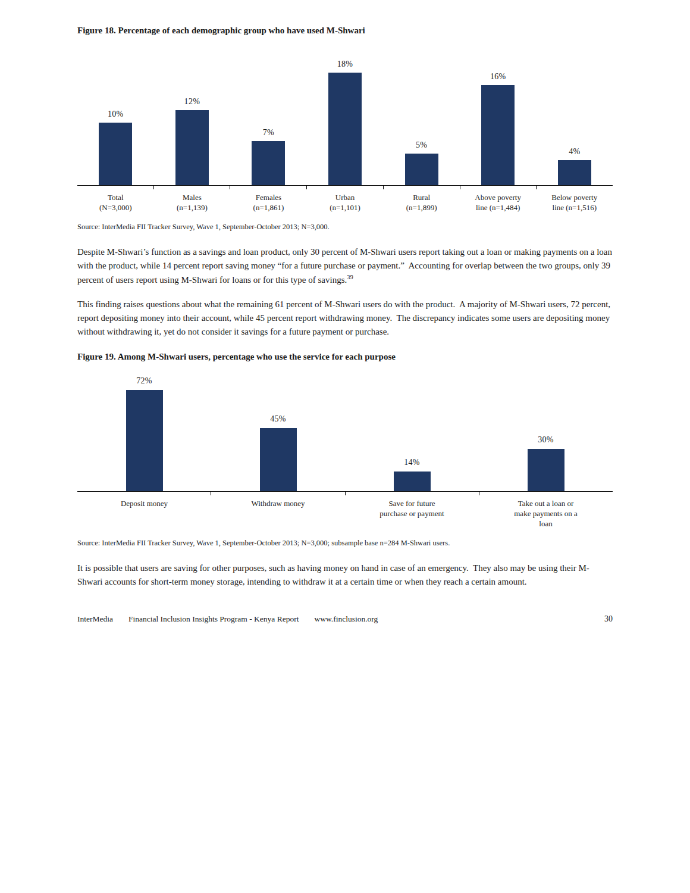Figure 18. Percentage of each demographic group who have used M-Shwari
10%
12%
7%
18%
5%
16%
4%
Total
(N=3,000)
Males
(n=1,139)
Females
(n=1,861)
Urban
(n=1,101)
Rural
(n=1,899)
Above poverty
line (n=1,484)
Below poverty
line (n=1,516)
Source: InterMedia FII Tracker Survey, Wave 1, September-October 2013; N=3,000.
Despite M-Shwari’s function as a savings and loan product, only 30 percent of M-Shwari users report taking out a loan or making payments on a loan with the product, while 14 percent report saving money “for a future purchase or payment.” Accounting for overlap between the two groups, only 39 percent of users report using M-Shwari for loans or for this type of savings.39
This finding raises questions about what the remaining 61 percent of M-Shwari users do with the product. A majority of M-Shwari users, 72 percent, report depositing money into their account, while 45 percent report withdrawing money. The discrepancy indicates some users are depositing money without withdrawing it, yet do not consider it savings for a future payment or purchase.
Figure 19. Among M-Shwari users, percentage who use the service for each purpose
72%
45%
14%
30%
Deposit money
Withdraw money
Save for future
purchase or payment
Take out a loan or
make payments on a
loan
Source: InterMedia FII Tracker Survey, Wave 1, September-October 2013; N=3,000; subsample base n=284 M-Shwari users.
It is possible that users are saving for other purposes, such as having money on hand in case of an emergency. They also may be using their M-Shwari accounts for short-term money storage, intending to withdraw it at a certain time or when they reach a certain amount.
InterMedia Financial Inclusion Insights Program - Kenya Report www.finclusion.org 30